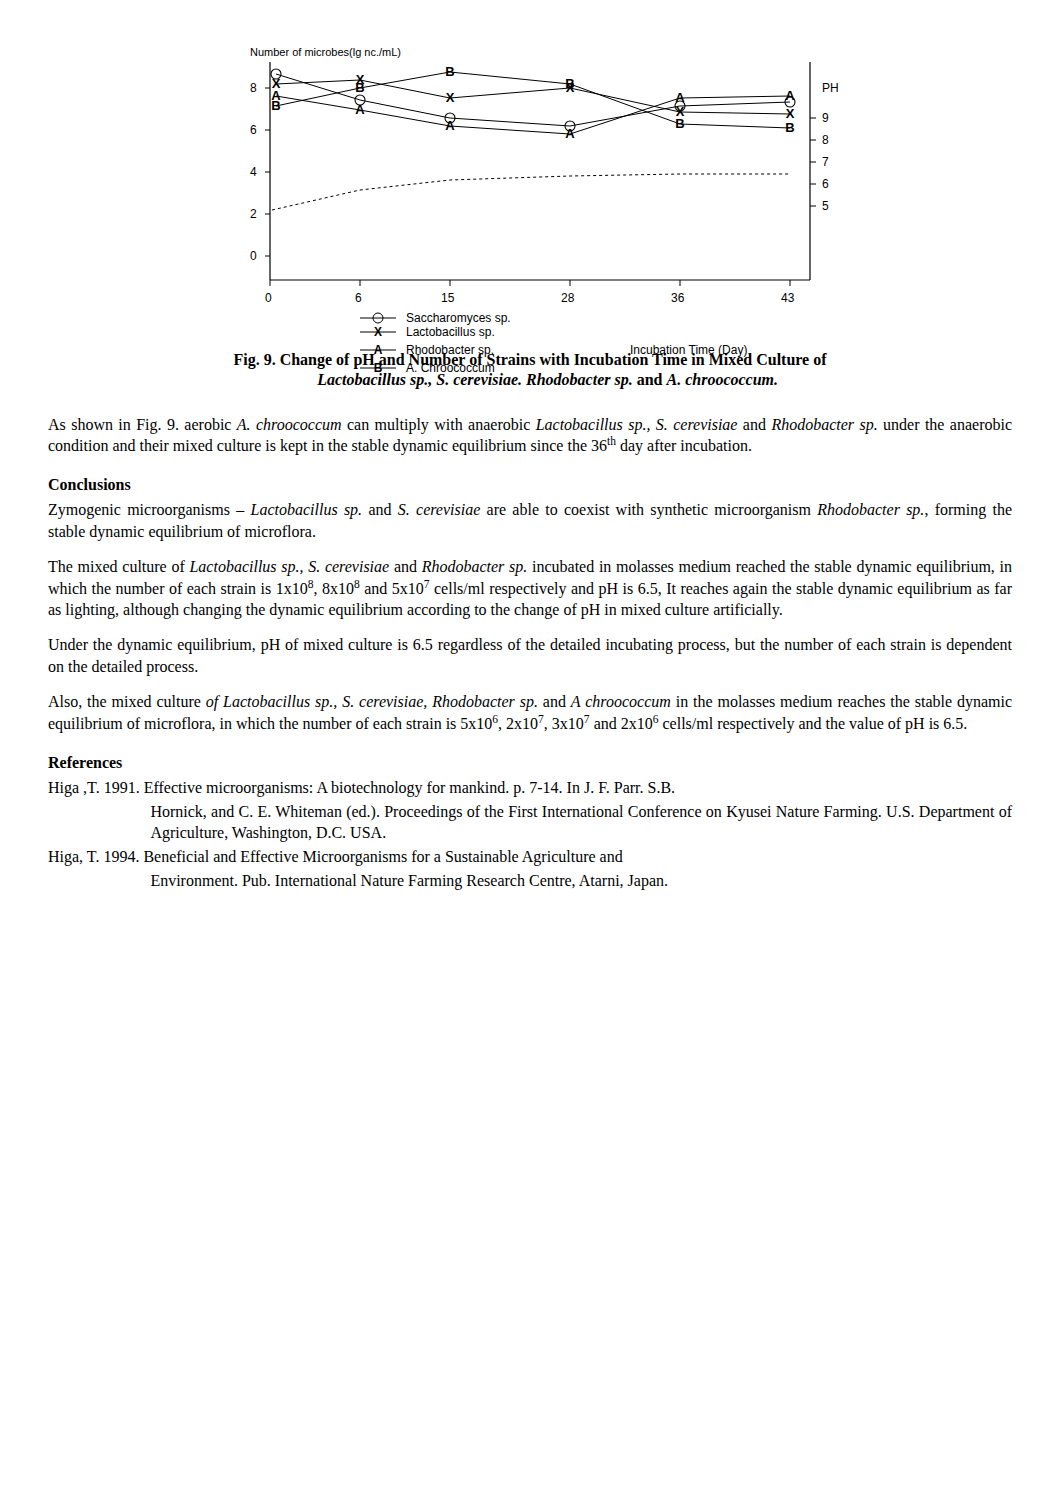Number of microbes(lg nc./mL) 8 6 4 2 0 PH 9 8 7 6 5 0 6 15 28 36 43 X X X X X X A A A A A A B B B B B B Saccharomyces sp. X Lactobacillus sp. A Rhodobacter sp. B A. Chroococcum Incubation Time (Day)
Fig. 9. Change of pH and Number of Strains with Incubation Time in Mixed Culture of Lactobacillus sp., S. cerevisiae. Rhodobacter sp. and A. chroococcum.
As shown in Fig. 9. aerobic A. chroococcum can multiply with anaerobic Lactobacillus sp., S. cerevisiae and Rhodobacter sp. under the anaerobic condition and their mixed culture is kept in the stable dynamic equilibrium since the 36th day after incubation.
Conclusions
Zymogenic microorganisms – Lactobacillus sp. and S. cerevisiae are able to coexist with synthetic microorganism Rhodobacter sp., forming the stable dynamic equilibrium of microflora.
The mixed culture of Lactobacillus sp., S. cerevisiae and Rhodobacter sp. incubated in molasses medium reached the stable dynamic equilibrium, in which the number of each strain is 1x108, 8x108 and 5x107 cells/ml respectively and pH is 6.5, It reaches again the stable dynamic equilibrium as far as lighting, although changing the dynamic equilibrium according to the change of pH in mixed culture artificially.
Under the dynamic equilibrium, pH of mixed culture is 6.5 regardless of the detailed incubating process, but the number of each strain is dependent on the detailed process.
Also, the mixed culture of Lactobacillus sp., S. cerevisiae, Rhodobacter sp. and A chroococcum in the molasses medium reaches the stable dynamic equilibrium of microflora, in which the number of each strain is 5x106, 2x107, 3x107 and 2x106 cells/ml respectively and the value of pH is 6.5.
References
Higa ,T. 1991. Effective microorganisms: A biotechnology for mankind. p. 7-14. In J. F. Parr. S.B.
Hornick, and C. E. Whiteman (ed.). Proceedings of the First International Conference on Kyusei Nature Farming. U.S. Department of Agriculture, Washington, D.C. USA.
Higa, T. 1994. Beneficial and Effective Microorganisms for a Sustainable Agriculture and
Environment. Pub. International Nature Farming Research Centre, Atarni, Japan.